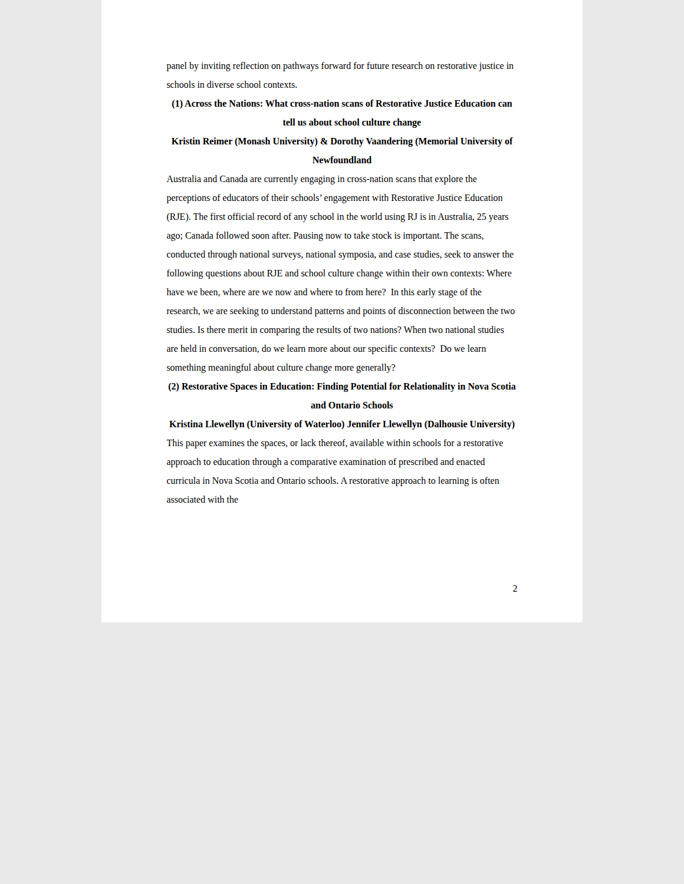panel by inviting reflection on pathways forward for future research on restorative justice in schools in diverse school contexts.
(1) Across the Nations: What cross-nation scans of Restorative Justice Education can tell us about school culture change
Kristin Reimer (Monash University) & Dorothy Vaandering (Memorial University of Newfoundland
Australia and Canada are currently engaging in cross-nation scans that explore the perceptions of educators of their schools’ engagement with Restorative Justice Education (RJE). The first official record of any school in the world using RJ is in Australia, 25 years ago; Canada followed soon after. Pausing now to take stock is important. The scans, conducted through national surveys, national symposia, and case studies, seek to answer the following questions about RJE and school culture change within their own contexts: Where have we been, where are we now and where to from here? In this early stage of the research, we are seeking to understand patterns and points of disconnection between the two studies. Is there merit in comparing the results of two nations? When two national studies are held in conversation, do we learn more about our specific contexts? Do we learn something meaningful about culture change more generally?
(2) Restorative Spaces in Education: Finding Potential for Relationality in Nova Scotia and Ontario Schools
Kristina Llewellyn (University of Waterloo) Jennifer Llewellyn (Dalhousie University)
This paper examines the spaces, or lack thereof, available within schools for a restorative approach to education through a comparative examination of prescribed and enacted curricula in Nova Scotia and Ontario schools. A restorative approach to learning is often associated with the
2